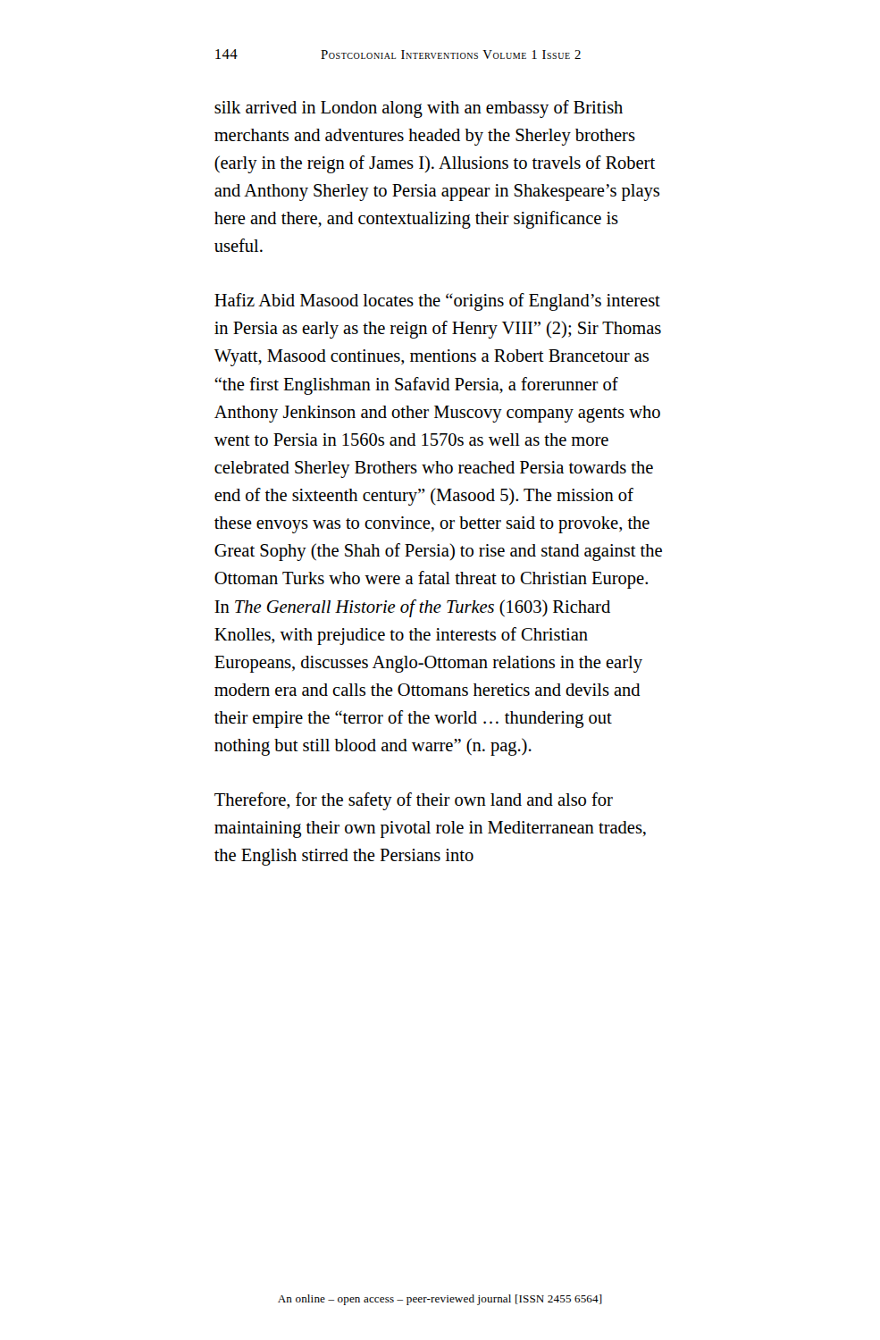144
Postcolonial Interventions Volume 1 Issue 2
silk arrived in London along with an embassy of British merchants and adventures headed by the Sherley brothers (early in the reign of James I). Allusions to travels of Robert and Anthony Sherley to Persia appear in Shakespeare’s plays here and there, and contextualizing their significance is useful.
Hafiz Abid Masood locates the “origins of England’s interest in Persia as early as the reign of Henry VIII” (2); Sir Thomas Wyatt, Masood continues, mentions a Robert Brancetour as “the first Englishman in Safavid Persia, a forerunner of Anthony Jenkinson and other Muscovy company agents who went to Persia in 1560s and 1570s as well as the more celebrated Sherley Brothers who reached Persia towards the end of the sixteenth century” (Masood 5). The mission of these envoys was to convince, or better said to provoke, the Great Sophy (the Shah of Persia) to rise and stand against the Ottoman Turks who were a fatal threat to Christian Europe. In The Generall Historie of the Turkes (1603) Richard Knolles, with prejudice to the interests of Christian Europeans, discusses Anglo-Ottoman relations in the early modern era and calls the Ottomans heretics and devils and their empire the “terror of the world … thundering out nothing but still blood and warre” (n. pag.).
Therefore, for the safety of their own land and also for maintaining their own pivotal role in Mediterranean trades, the English stirred the Persians into
An online – open access – peer-reviewed journal [ISSN 2455 6564]